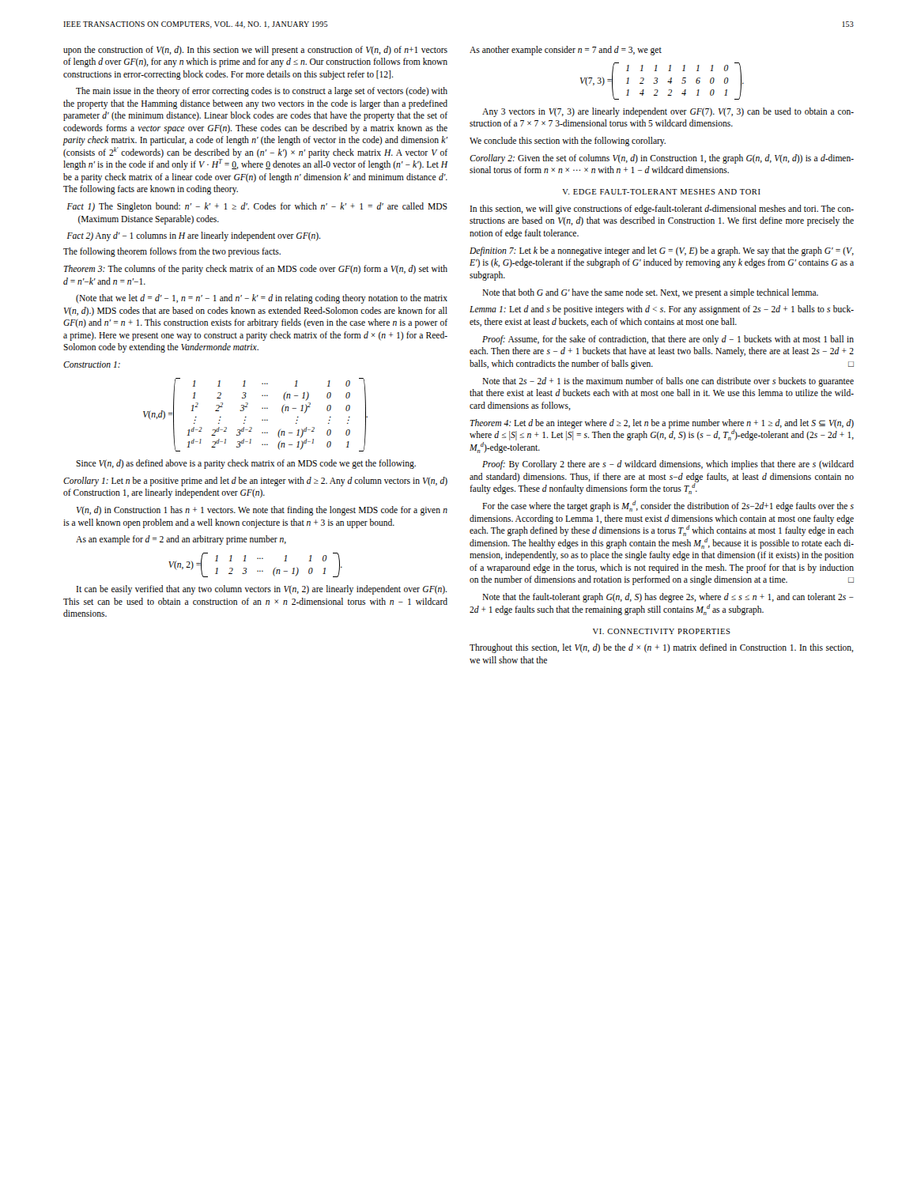IEEE Transactions on Computers, Vol. 44, No. 1, January 1995
153
upon the construction of V(n, d). In this section we will present a construction of V(n, d) of n+1 vectors of length d over GF(n), for any n which is prime and for any d ≤ n. Our construction follows from known constructions in error-correcting block codes. For more details on this subject refer to [12].
The main issue in the theory of error correcting codes is to construct a large set of vectors (code) with the property that the Hamming distance between any two vectors in the code is larger than a predefined parameter d′ (the minimum distance). Linear block codes are codes that have the property that the set of codewords forms a vector space over GF(n). These codes can be described by a matrix known as the parity check matrix. In particular, a code of length n′ (the length of vector in the code) and dimension k′ (consists of 2k′ codewords) can be described by an (n′ − k′) × n′ parity check matrix H. A vector V of length n′ is in the code if and only if V · HT = 0, where 0 denotes an all-0 vector of length (n′ − k′). Let H be a parity check matrix of a linear code over GF(n) of length n′ dimension k′ and minimum distance d′. The following facts are known in coding theory.
Fact 1) The Singleton bound: n′ − k′ + 1 ≥ d′. Codes for which n′ − k′ + 1 = d′ are called MDS (Maximum Distance Separable) codes.
Fact 2) Any d′ − 1 columns in H are linearly independent over GF(n).
The following theorem follows from the two previous facts.
Theorem 3: The columns of the parity check matrix of an MDS code over GF(n) form a V(n, d) set with d = n′−k′ and n = n′−1.
(Note that we let d = d′ − 1, n = n′ − 1 and n′ − k′ = d in relating coding theory notation to the matrix V(n, d).) MDS codes that are based on codes known as extended Reed-Solomon codes are known for all GF(n) and n′ = n + 1. This construction exists for arbitrary fields (even in the case where n is a power of a prime). Here we present one way to construct a parity check matrix of the form d × (n + 1) for a Reed-Solomon code by extending the Vandermonde matrix.
Construction 1:
V(n, d) =
| 1 | 1 | 1 | ··· | 1 | 1 | 0 |
| 1 | 2 | 3 | ··· | ( n − 1) | 0 | 0 |
| 1 2 | 2 2 | 3 2 | ··· | ( n − 1) 2 | 0 | 0 |
| ⋮ | ⋮ | ⋮ | ··· | ⋮ | ⋮ | ⋮ |
| 1 d −2 | 2 d −2 | 3 d −2 | ··· | ( n − 1) d −2 | 0 | 0 |
| 1 d −1 | 2 d −1 | 3 d −1 | ··· | ( n − 1) d −1 | 0 | 1 |
.
Since V(n, d) as defined above is a parity check matrix of an MDS code we get the following.
Corollary 1: Let n be a positive prime and let d be an integer with d ≥ 2. Any d column vectors in V(n, d) of Construction 1, are linearly independent over GF(n).
V(n, d) in Construction 1 has n + 1 vectors. We note that finding the longest MDS code for a given n is a well known open problem and a well known conjecture is that n + 3 is an upper bound.
As an example for d = 2 and an arbitrary prime number n,
V(n, 2) =
| 1 | 1 | 1 | ··· | 1 | 1 | 0 |
| 1 | 2 | 3 | ··· | ( n − 1) | 0 | 1 |
.
It can be easily verified that any two column vectors in V(n, 2) are linearly independent over GF(n). This set can be used to obtain a construction of an n × n 2-dimensional torus with n − 1 wildcard dimensions.
As another example consider n = 7 and d = 3, we get
V(7, 3) =
| 1 | 1 | 1 | 1 | 1 | 1 | 1 | 0 |
| 1 | 2 | 3 | 4 | 5 | 6 | 0 | 0 |
| 1 | 4 | 2 | 2 | 4 | 1 | 0 | 1 |
.
Any 3 vectors in V(7, 3) are linearly independent over GF(7). V(7, 3) can be used to obtain a construction of a 7 × 7 × 7 3-dimensional torus with 5 wildcard dimensions.
We conclude this section with the following corollary.
Corollary 2: Given the set of columns V(n, d) in Construction 1, the graph G(n, d, V(n, d)) is a d-dimensional torus of form n × n × ··· × n with n + 1 − d wildcard dimensions.
V. Edge Fault-Tolerant Meshes and Tori
In this section, we will give constructions of edge-fault-tolerant d-dimensional meshes and tori. The constructions are based on V(n, d) that was described in Construction 1. We first define more precisely the notion of edge fault tolerance.
Definition 7: Let k be a nonnegative integer and let G = (V, E) be a graph. We say that the graph G′ = (V, E′) is (k, G)-edge-tolerant if the subgraph of G′ induced by removing any k edges from G′ contains G as a subgraph.
Note that both G and G′ have the same node set. Next, we present a simple technical lemma.
Lemma 1: Let d and s be positive integers with d < s. For any assignment of 2s − 2d + 1 balls to s buckets, there exist at least d buckets, each of which contains at most one ball.
Proof: Assume, for the sake of contradiction, that there are only d − 1 buckets with at most 1 ball in each. Then there are s − d + 1 buckets that have at least two balls. Namely, there are at least 2s − 2d + 2 balls, which contradicts the number of balls given.□
Note that 2s − 2d + 1 is the maximum number of balls one can distribute over s buckets to guarantee that there exist at least d buckets each with at most one ball in it. We use this lemma to utilize the wildcard dimensions as follows,
Theorem 4: Let d be an integer where d ≥ 2, let n be a prime number where n + 1 ≥ d, and let S ⊆ V(n, d) where d ≤ |S| ≤ n + 1. Let |S| = s. Then the graph G(n, d, S) is (s − d, Tnd)-edge-tolerant and (2s − 2d + 1, Mnd)-edge-tolerant.
Proof: By Corollary 2 there are s − d wildcard dimensions, which implies that there are s (wildcard and standard) dimensions. Thus, if there are at most s−d edge faults, at least d dimensions contain no faulty edges. These d nonfaulty dimensions form the torus Tnd.
For the case where the target graph is Mnd, consider the distribution of 2s−2d+1 edge faults over the s dimensions. According to Lemma 1, there must exist d dimensions which contain at most one faulty edge each. The graph defined by these d dimensions is a torus Tnd which contains at most 1 faulty edge in each dimension. The healthy edges in this graph contain the mesh Mnd, because it is possible to rotate each dimension, independently, so as to place the single faulty edge in that dimension (if it exists) in the position of a wraparound edge in the torus, which is not required in the mesh. The proof for that is by induction on the number of dimensions and rotation is performed on a single dimension at a time.□
Note that the fault-tolerant graph G(n, d, S) has degree 2s, where d ≤ s ≤ n + 1, and can tolerant 2s − 2d + 1 edge faults such that the remaining graph still contains Mnd as a subgraph.
VI. Connectivity Properties
Throughout this section, let V(n, d) be the d × (n + 1) matrix defined in Construction 1. In this section, we will show that the